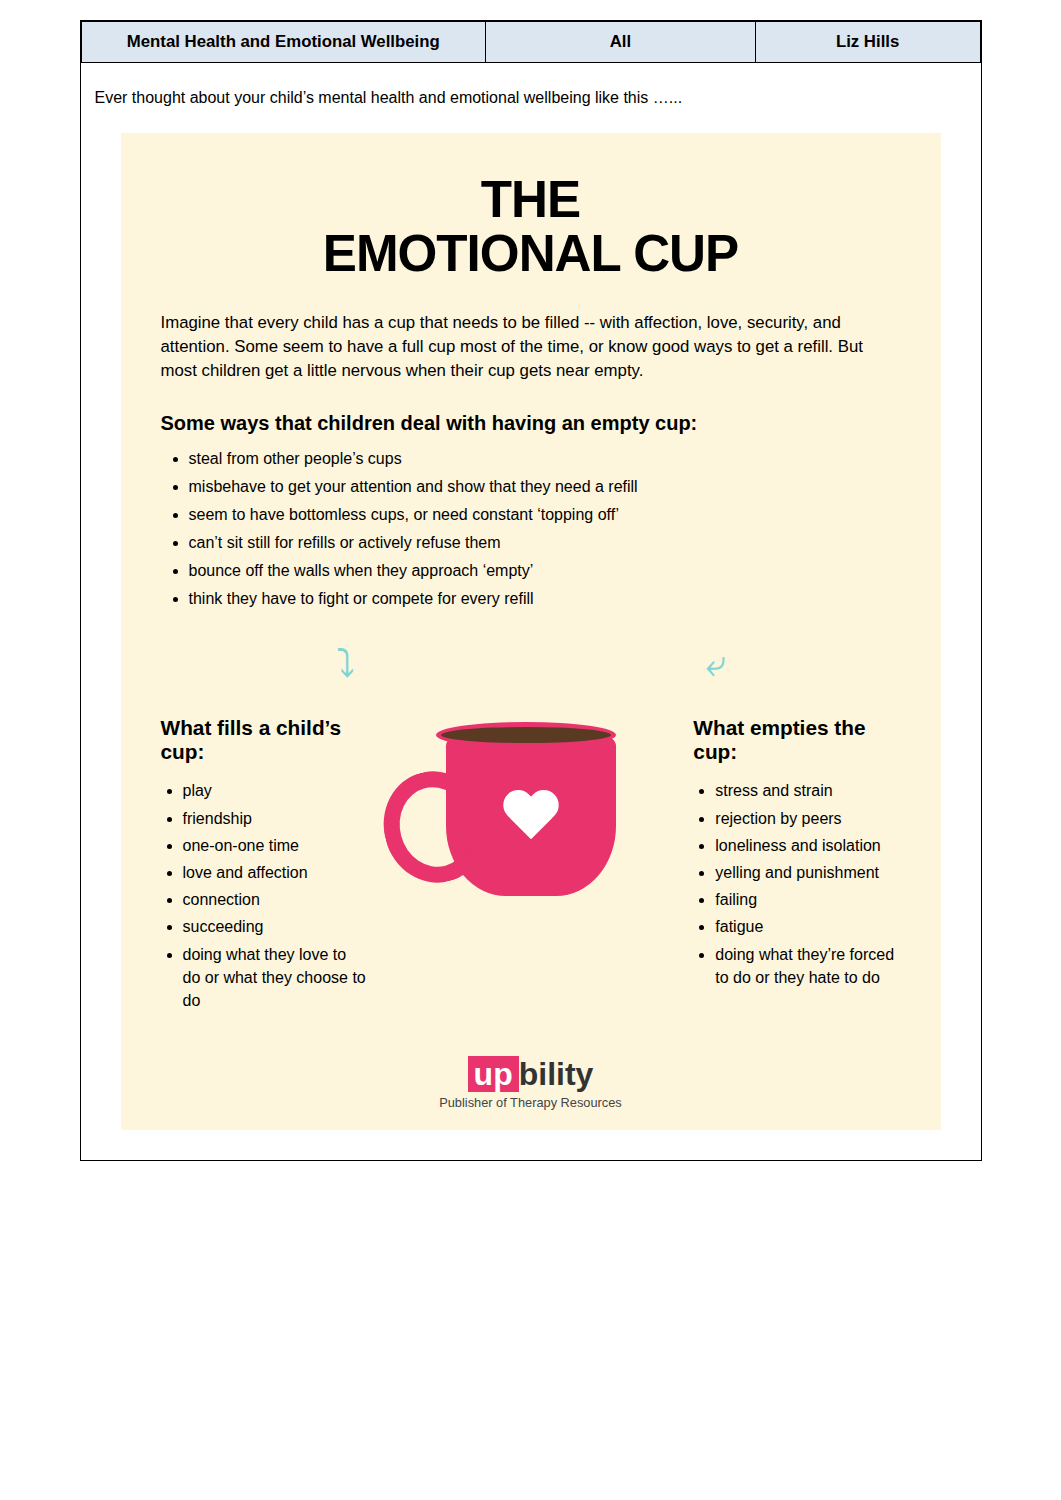| Mental Health and Emotional Wellbeing | All | Liz Hills |
Ever thought about your child’s mental health and emotional wellbeing like this …...
THE
EMOTIONAL CUP
Imagine that every child has a cup that needs to be filled -- with affection, love, security, and attention. Some seem to have a full cup most of the time, or know good ways to get a refill. But most children get a little nervous when their cup gets near empty.
Some ways that children deal with having an empty cup:
steal from other people’s cups
misbehave to get your attention and show that they need a refill
seem to have bottomless cups, or need constant ‘topping off’
can’t sit still for refills or actively refuse them
bounce off the walls when they approach ‘empty’
think they have to fight or compete for every refill
⤵ ⤶
What fills a child’s cup:
play
friendship
one-on-one time
love and affection
connection
succeeding
doing what they love to do or what they choose to do
What empties the cup:
stress and strain
rejection by peers
loneliness and isolation
yelling and punishment
failing
fatigue
doing what they’re forced to do or they hate to do
up bility
Publisher of Therapy Resources